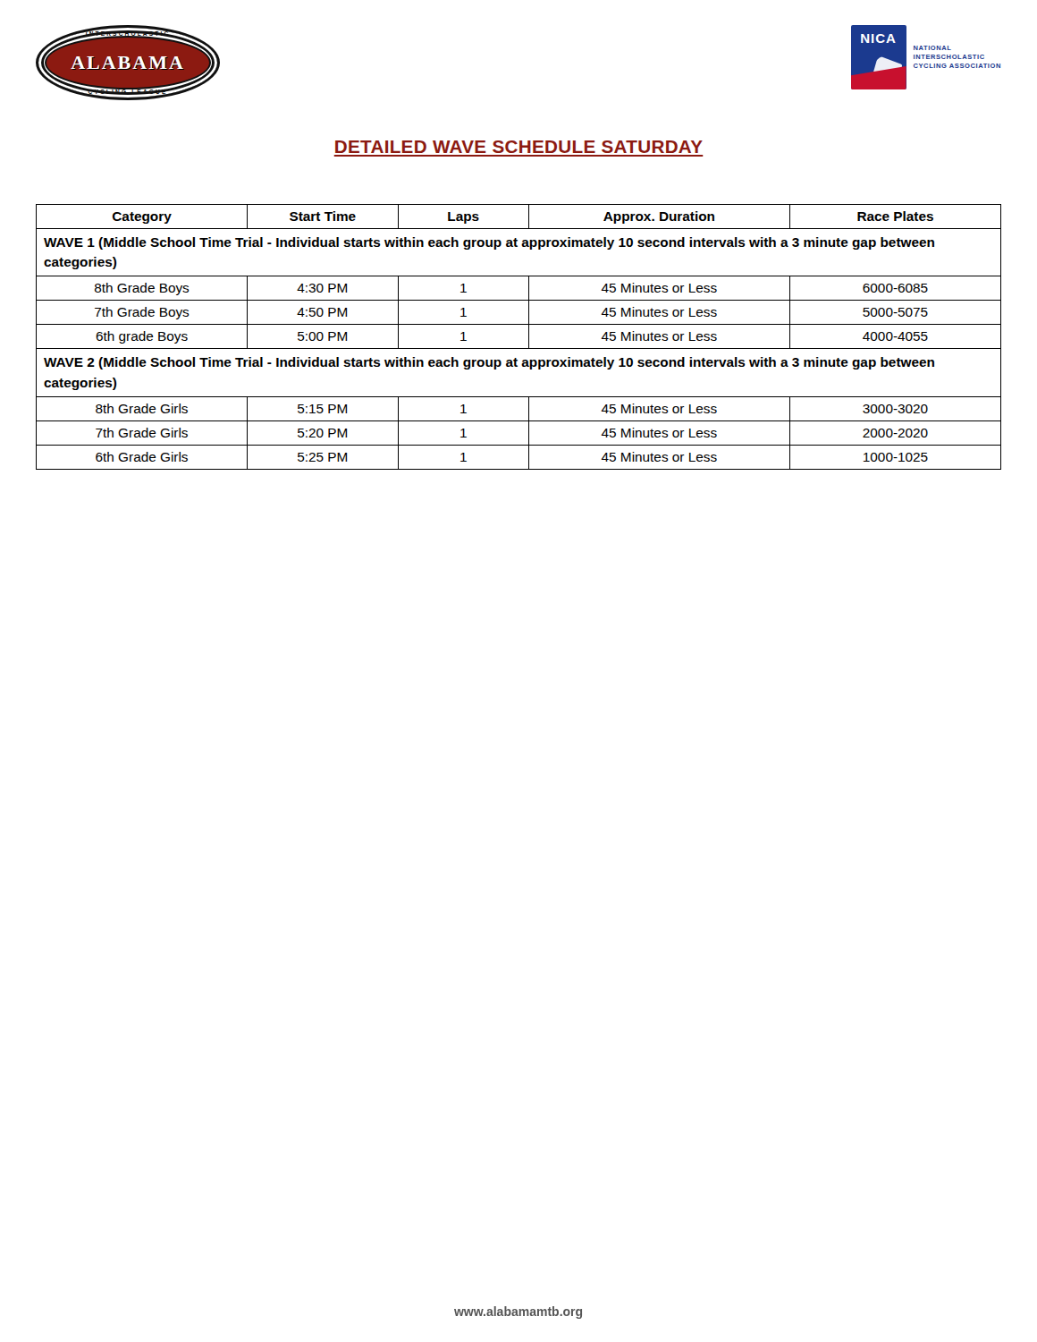INTERSCHOLASTIC
ALABAMA
CYCLING LEAGUE
NICA
National
Interscholastic
Cycling Association
DETAILED WAVE SCHEDULE SATURDAY
| Category | Start Time | Laps | Approx. Duration | Race Plates |
| --- | --- | --- | --- | --- |
| WAVE 1 (Middle School Time Trial - Individual starts within each group at approximately 10 second intervals with a 3 minute gap between categories) |
| 8th Grade Boys | 4:30 PM | 1 | 45 Minutes or Less | 6000-6085 |
| 7th Grade Boys | 4:50 PM | 1 | 45 Minutes or Less | 5000-5075 |
| 6th grade Boys | 5:00 PM | 1 | 45 Minutes or Less | 4000-4055 |
| WAVE 2 (Middle School Time Trial - Individual starts within each group at approximately 10 second intervals with a 3 minute gap between categories) |
| 8th Grade Girls | 5:15 PM | 1 | 45 Minutes or Less | 3000-3020 |
| 7th Grade Girls | 5:20 PM | 1 | 45 Minutes or Less | 2000-2020 |
| 6th Grade Girls | 5:25 PM | 1 | 45 Minutes or Less | 1000-1025 |
www.alabamamtb.org